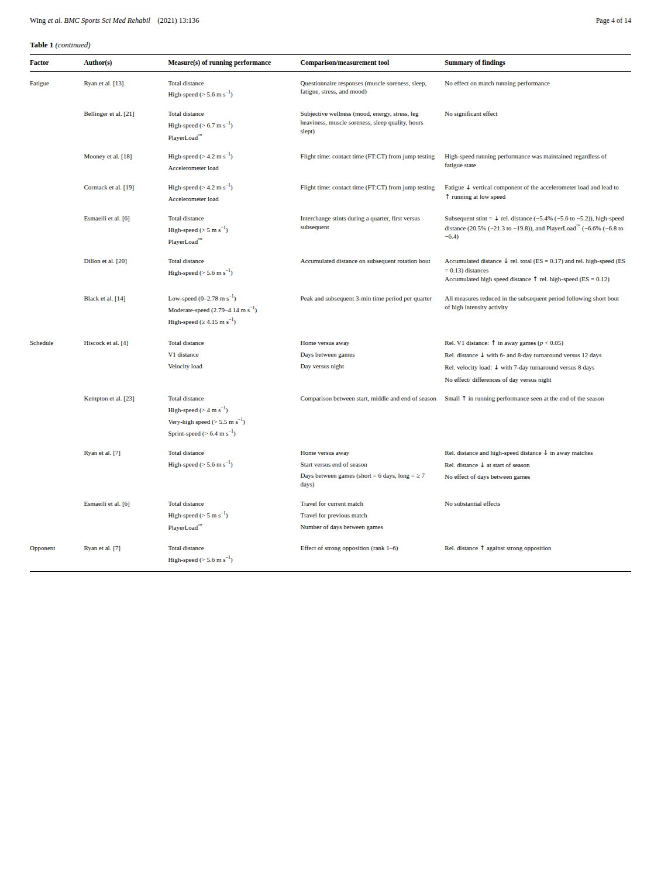Wing et al. BMC Sports Sci Med Rehabil (2021) 13:136
Page 4 of 14
Table 1 (continued)
| Factor | Author(s) | Measure(s) of running performance | Comparison/measurement tool | Summary of findings |
| --- | --- | --- | --- | --- |
| Fatigue | Ryan et al. [13] | Total distance High-speed (> 5.6 m s −1 ) | Questionnaire responses (muscle soreness, sleep, fatigue, stress, and mood) | No effect on match running performance |
| | Bellinger et al. [21] | Total distance High-speed (> 6.7 m s −1 ) PlayerLoad ™ | Subjective wellness (mood, energy, stress, leg heaviness, muscle soreness, sleep quality, hours slept) | No significant effect |
| | Mooney et al. [18] | High-speed (> 4.2 m s −1 ) Accelerometer load | Flight time: contact time (FT:CT) from jump testing | High-speed running performance was maintained regardless of fatigue state |
| | Cormack et al. [19] | High-speed (> 4.2 m s −1 ) Accelerometer load | Flight time: contact time (FT:CT) from jump testing | Fatigue ↓ vertical component of the accelerometer load and lead to ↑ running at low speed |
| | Esmaeili et al. [6] | Total distance High-speed (> 5 m s −1 ) PlayerLoad ™ | Interchange stints during a quarter, first versus subsequent | Subsequent stint = ↓ rel. distance (−5.4% (−5.6 to −5.2)), high-speed distance (20.5% (−21.3 to −19.8)), and PlayerLoad ™ (−6.6% (−6.8 to −6.4) |
| | Dillon et al. [20] | Total distance High-speed (> 5.6 m s −1 ) | Accumulated distance on subsequent rotation bout | Accumulated distance ↓ rel. total (ES = 0.17) and rel. high-speed (ES = 0.13) distances Accumulated high speed distance ↑ rel. high-speed (ES = 0.12) |
| | Black et al. [14] | Low-speed (0–2.78 m s −1 ) Moderate-speed (2.79–4.14 m s −1 ) High-speed (≥ 4.15 m s −1 ) | Peak and subsequent 3-min time period per quarter | All measures reduced in the subsequent period following short bout of high intensity activity |
| Schedule | Hiscock et al. [4] | Total distance V1 distance Velocity load | Home versus away Days between games Day versus night | Rel. V1 distance: ↑ in away games ( p < 0.05) Rel. distance ↓ with 6- and 8-day turnaround versus 12 days Rel. velocity load: ↓ with 7-day turnaround versus 8 days No effect/ differences of day versus night |
| | Kempton et al. [23] | Total distance High-speed (> 4 m s −1 ) Very-high speed (> 5.5 m s −1 ) Sprint-speed (> 6.4 m s −1 ) | Comparison between start, middle and end of season | Small ↑ in running performance seen at the end of the season |
| | Ryan et al. [7] | Total distance High-speed (> 5.6 m s −1 ) | Home versus away Start versus end of season Days between games (short = 6 days, long = ≥ 7 days) | Rel. distance and high-speed distance ↓ in away matches Rel. distance ↓ at start of season No effect of days between games |
| | Esmaeili et al. [6] | Total distance High-speed (> 5 m s −1 ) PlayerLoad ™ | Travel for current match Travel for previous match Number of days between games | No substantial effects |
| Opponent | Ryan et al. [7] | Total distance High-speed (> 5.6 m s −1 ) | Effect of strong opposition (rank 1–6) | Rel. distance ↑ against strong opposition |